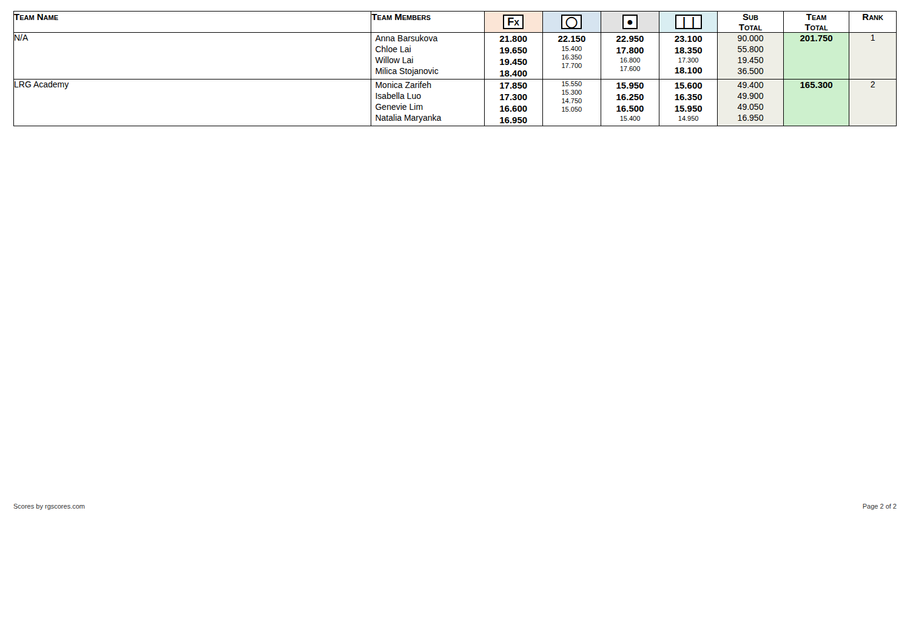| Team Name | Team Members | Fx | ◯ | ● | ❘❘ | Sub Total | Team Total | Rank |
| --- | --- | --- | --- | --- | --- | --- | --- | --- |
| N/A | Anna Barsukova Chloe Lai Willow Lai Milica Stojanovic | 21.800 19.650 19.450 18.400 | 22.150 15.400 16.350 17.700 | 22.950 17.800 16.800 17.600 | 23.100 18.350 17.300 18.100 | 90.000 55.800 19.450 36.500 | 201.750 | 1 |
| LRG Academy | Monica Zarifeh Isabella Luo Genevie Lim Natalia Maryanka | 17.850 17.300 16.600 16.950 | 15.550 15.300 14.750 15.050 | 15.950 16.250 16.500 15.400 | 15.600 16.350 15.950 14.950 | 49.400 49.900 49.050 16.950 | 165.300 | 2 |
Scores by rgscores.com
Page 2 of 2